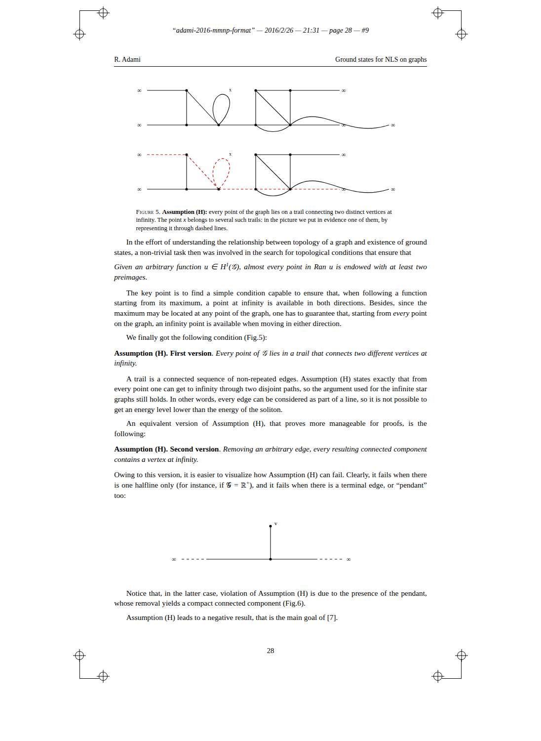“adami-2016-mmnp-format” — 2016/2/26 — 21:31 — page 28 — #9
R. Adami Ground states for NLS on graphs
x ∞ ∞ ∞ ∞ ∞ x ∞ ∞ ∞ ∞ ∞
Figure 5. Assumption (H): every point of the graph lies on a trail connecting two distinct vertices at infinity. The point x belongs to several such trails: in the picture we put in evidence one of them, by representing it through dashed lines.
In the effort of understanding the relationship between topology of a graph and existence of ground states, a non-trivial task then was involved in the search for topological conditions that ensure that
Given an arbitrary function u ∈ H1(𝒢), almost every point in Ran u is endowed with at least two preimages.
The key point is to find a simple condition capable to ensure that, when following a function starting from its maximum, a point at infinity is available in both directions. Besides, since the maximum may be located at any point of the graph, one has to guarantee that, starting from every point on the graph, an infinity point is available when moving in either direction.
We finally got the following condition (Fig.5):
Assumption (H). First version. Every point of 𝒢 lies in a trail that connects two different vertices at infinity.
A trail is a connected sequence of non-repeated edges. Assumption (H) states exactly that from every point one can get to infinity through two disjoint paths, so the argument used for the infinite star graphs still holds. In other words, every edge can be considered as part of a line, so it is not possible to get an energy level lower than the energy of the soliton.
An equivalent version of Assumption (H), that proves more manageable for proofs, is the following:
Assumption (H). Second version. Removing an arbitrary edge, every resulting connected component contains a vertex at infinity.
Owing to this version, it is easier to visualize how Assumption (H) can fail. Clearly, it fails when there is one halfline only (for instance, if 𝒢 = ℝ+), and it fails when there is a terminal edge, or “pendant” too:
v ∞ ∞
Notice that, in the latter case, violation of Assumption (H) is due to the presence of the pendant, whose removal yields a compact connected component (Fig.6).
Assumption (H) leads to a negative result, that is the main goal of [7].
28